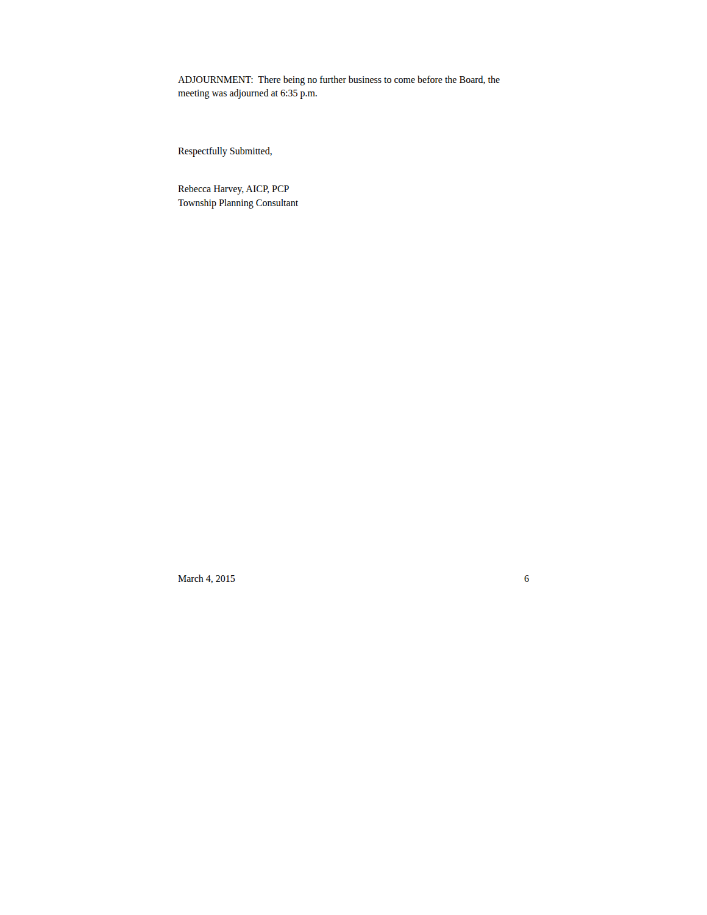ADJOURNMENT: There being no further business to come before the Board, the meeting was adjourned at 6:35 p.m.
Respectfully Submitted,
Rebecca Harvey, AICP, PCP
Township Planning Consultant
March 4, 2015
6